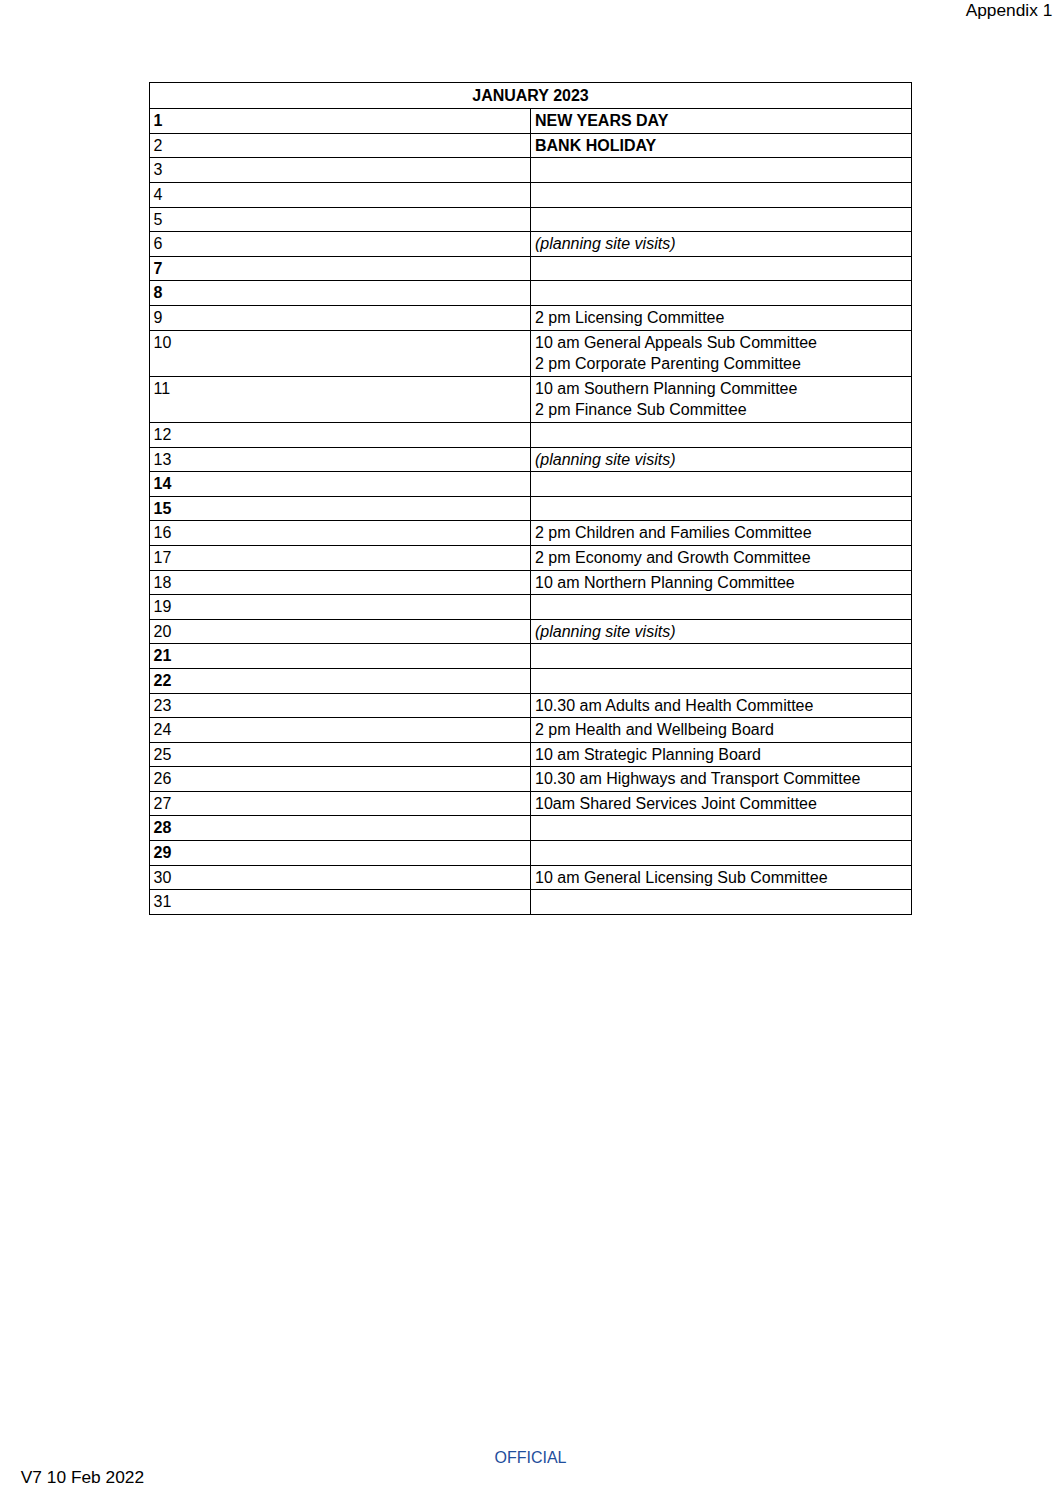Appendix 1
| JANUARY 2023 |
| --- |
| 1 | NEW YEARS DAY |
| 2 | BANK HOLIDAY |
| 3 | |
| 4 | |
| 5 | |
| 6 | (planning site visits) |
| 7 | |
| 8 | |
| 9 | 2 pm Licensing Committee |
| 10 | 10 am General Appeals Sub Committee 2 pm Corporate Parenting Committee |
| 11 | 10 am Southern Planning Committee 2 pm Finance Sub Committee |
| 12 | |
| 13 | (planning site visits) |
| 14 | |
| 15 | |
| 16 | 2 pm Children and Families Committee |
| 17 | 2 pm Economy and Growth Committee |
| 18 | 10 am Northern Planning Committee |
| 19 | |
| 20 | (planning site visits) |
| 21 | |
| 22 | |
| 23 | 10.30 am Adults and Health Committee |
| 24 | 2 pm Health and Wellbeing Board |
| 25 | 10 am Strategic Planning Board |
| 26 | 10.30 am Highways and Transport Committee |
| 27 | 10am Shared Services Joint Committee |
| 28 | |
| 29 | |
| 30 | 10 am General Licensing Sub Committee |
| 31 | |
OFFICIAL
V7 10 Feb 2022